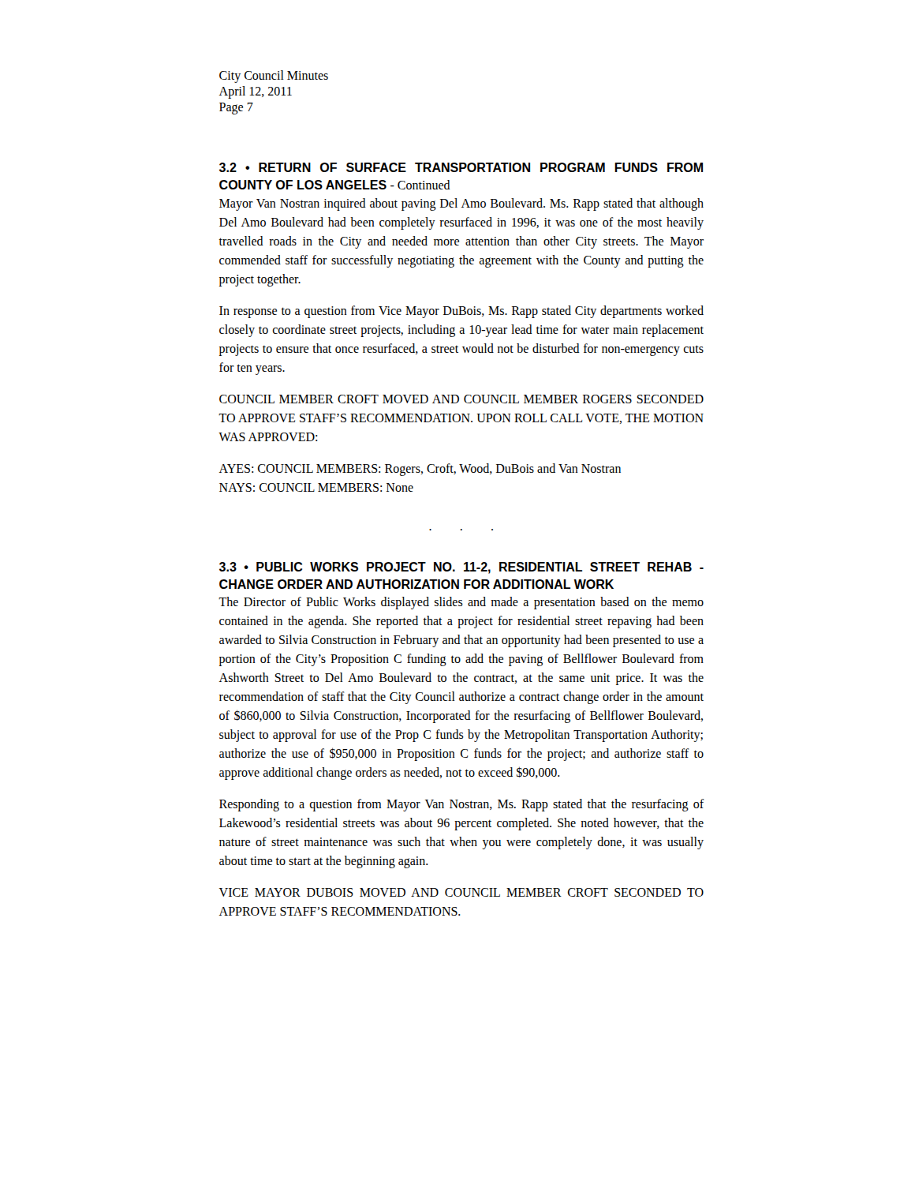City Council Minutes
April 12, 2011
Page 7
3.2 • RETURN OF SURFACE TRANSPORTATION PROGRAM FUNDS FROM COUNTY OF LOS ANGELES - Continued
Mayor Van Nostran inquired about paving Del Amo Boulevard. Ms. Rapp stated that although Del Amo Boulevard had been completely resurfaced in 1996, it was one of the most heavily travelled roads in the City and needed more attention than other City streets. The Mayor commended staff for successfully negotiating the agreement with the County and putting the project together.
In response to a question from Vice Mayor DuBois, Ms. Rapp stated City departments worked closely to coordinate street projects, including a 10-year lead time for water main replacement projects to ensure that once resurfaced, a street would not be disturbed for non-emergency cuts for ten years.
COUNCIL MEMBER CROFT MOVED AND COUNCIL MEMBER ROGERS SECONDED TO APPROVE STAFF’S RECOMMENDATION. UPON ROLL CALL VOTE, THE MOTION WAS APPROVED:
AYES: COUNCIL MEMBERS: Rogers, Croft, Wood, DuBois and Van Nostran
NAYS: COUNCIL MEMBERS: None
...
3.3 • PUBLIC WORKS PROJECT NO. 11-2, RESIDENTIAL STREET REHAB - CHANGE ORDER AND AUTHORIZATION FOR ADDITIONAL WORK
The Director of Public Works displayed slides and made a presentation based on the memo contained in the agenda. She reported that a project for residential street repaving had been awarded to Silvia Construction in February and that an opportunity had been presented to use a portion of the City’s Proposition C funding to add the paving of Bellflower Boulevard from Ashworth Street to Del Amo Boulevard to the contract, at the same unit price. It was the recommendation of staff that the City Council authorize a contract change order in the amount of $860,000 to Silvia Construction, Incorporated for the resurfacing of Bellflower Boulevard, subject to approval for use of the Prop C funds by the Metropolitan Transportation Authority; authorize the use of $950,000 in Proposition C funds for the project; and authorize staff to approve additional change orders as needed, not to exceed $90,000.
Responding to a question from Mayor Van Nostran, Ms. Rapp stated that the resurfacing of Lakewood’s residential streets was about 96 percent completed. She noted however, that the nature of street maintenance was such that when you were completely done, it was usually about time to start at the beginning again.
VICE MAYOR DUBOIS MOVED AND COUNCIL MEMBER CROFT SECONDED TO APPROVE STAFF’S RECOMMENDATIONS.